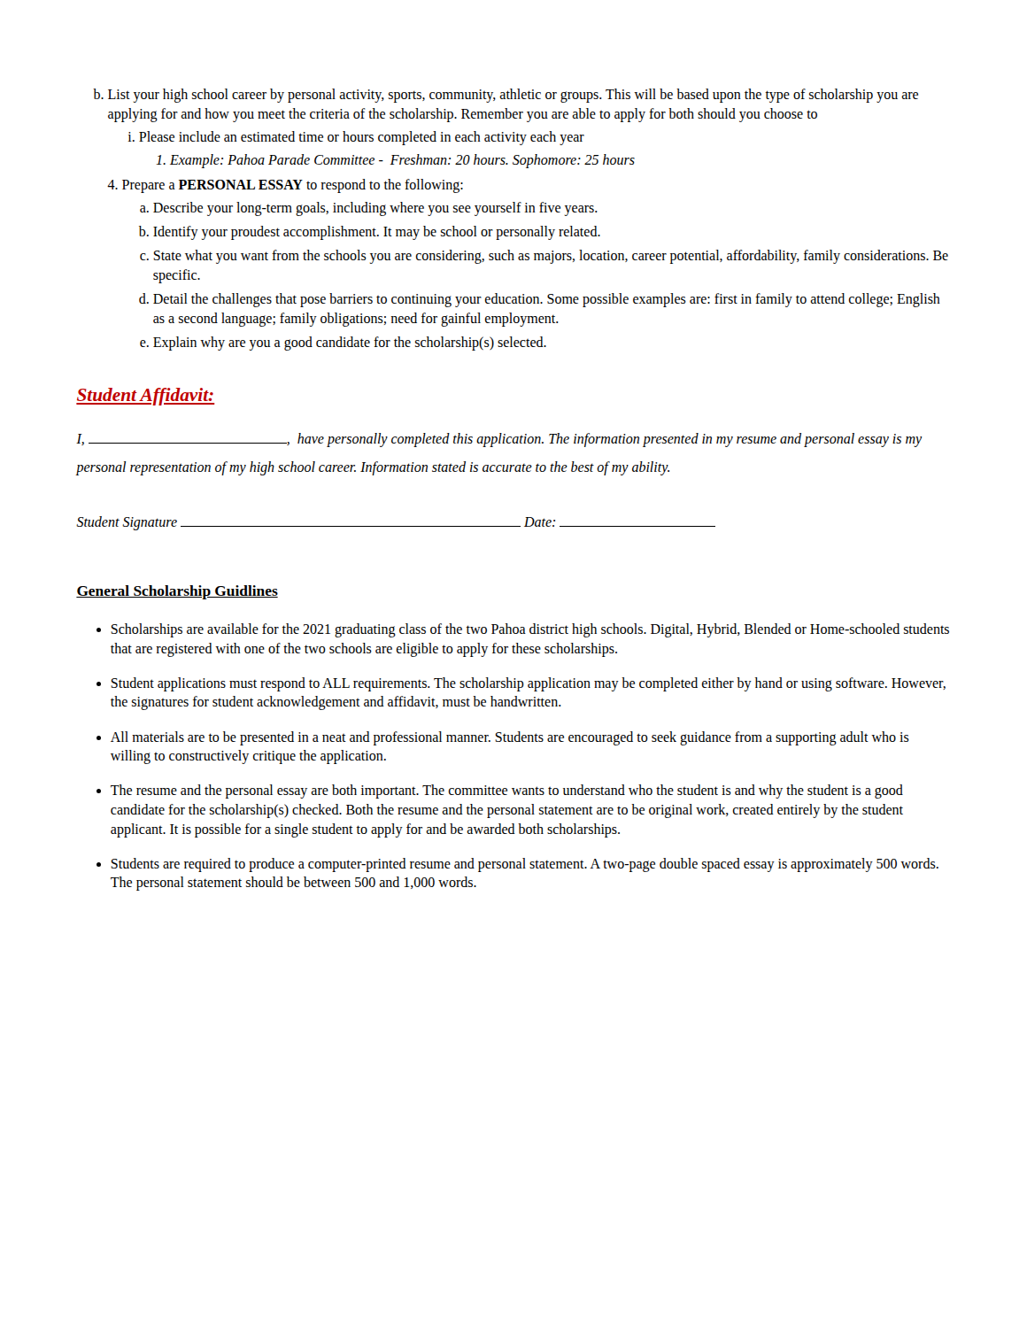List your high school career by personal activity, sports, community, athletic or groups. This will be based upon the type of scholarship you are applying for and how you meet the criteria of the scholarship. Remember you are able to apply for both should you choose to
Please include an estimated time or hours completed in each activity each year
Example: Pahoa Parade Committee - Freshman: 20 hours. Sophomore: 25 hours
Prepare a PERSONAL ESSAY to respond to the following:
Describe your long-term goals, including where you see yourself in five years.
Identify your proudest accomplishment. It may be school or personally related.
State what you want from the schools you are considering, such as majors, location, career potential, affordability, family considerations. Be specific.
Detail the challenges that pose barriers to continuing your education. Some possible examples are: first in family to attend college; English as a second language; family obligations; need for gainful employment.
Explain why are you a good candidate for the scholarship(s) selected.
Student Affidavit:
I, , have personally completed this application. The information presented in my resume and personal essay is my personal representation of my high school career. Information stated is accurate to the best of my ability.
Student Signature Date:
General Scholarship Guidlines
Scholarships are available for the 2021 graduating class of the two Pahoa district high schools. Digital, Hybrid, Blended or Home-schooled students that are registered with one of the two schools are eligible to apply for these scholarships.
Student applications must respond to ALL requirements. The scholarship application may be completed either by hand or using software. However, the signatures for student acknowledgement and affidavit, must be handwritten.
All materials are to be presented in a neat and professional manner. Students are encouraged to seek guidance from a supporting adult who is willing to constructively critique the application.
The resume and the personal essay are both important. The committee wants to understand who the student is and why the student is a good candidate for the scholarship(s) checked. Both the resume and the personal statement are to be original work, created entirely by the student applicant. It is possible for a single student to apply for and be awarded both scholarships.
Students are required to produce a computer-printed resume and personal statement. A two-page double spaced essay is approximately 500 words. The personal statement should be between 500 and 1,000 words.